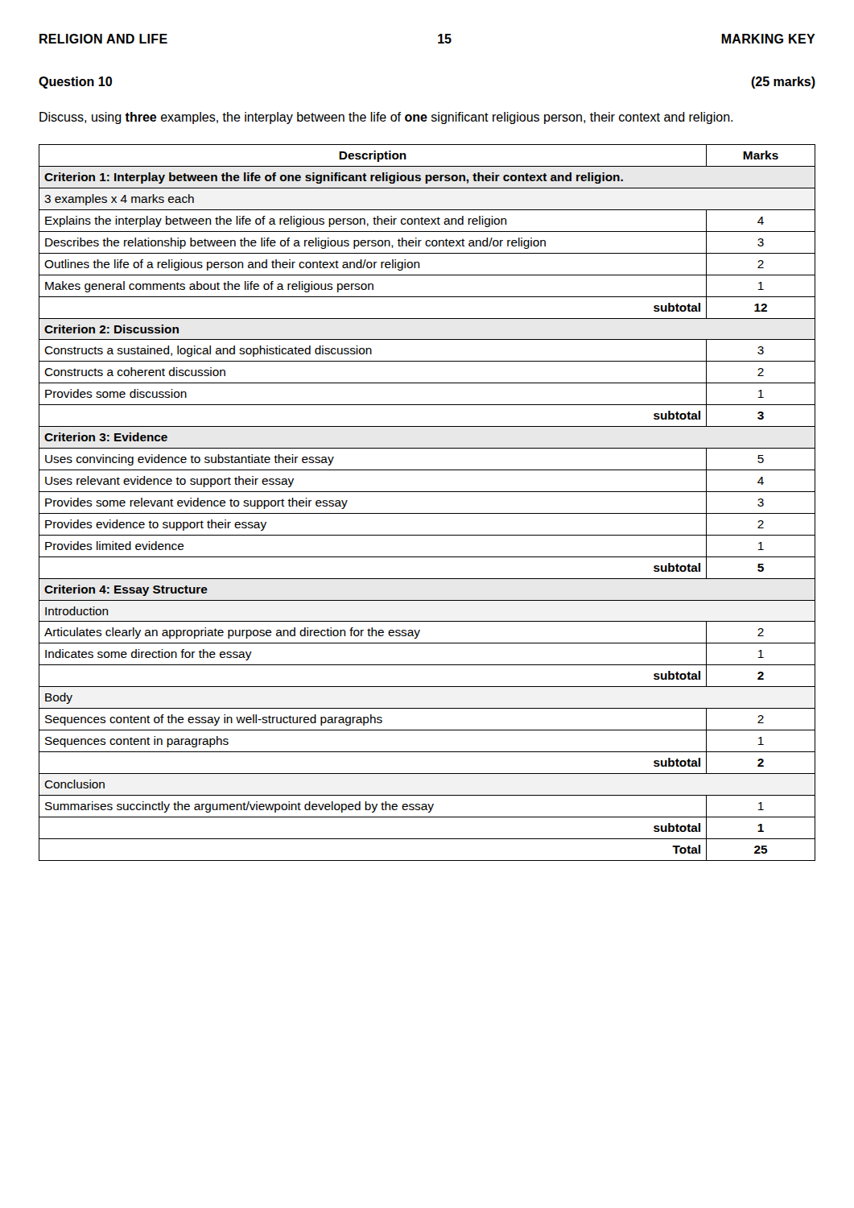RELIGION AND LIFE 15 MARKING KEY
Question 10 (25 marks)
Discuss, using three examples, the interplay between the life of one significant religious person, their context and religion.
| Description | Marks |
| --- | --- |
| Criterion 1: Interplay between the life of one significant religious person, their context and religion. |
| 3 examples x 4 marks each |
| Explains the interplay between the life of a religious person, their context and religion | 4 |
| Describes the relationship between the life of a religious person, their context and/or religion | 3 |
| Outlines the life of a religious person and their context and/or religion | 2 |
| Makes general comments about the life of a religious person | 1 |
| subtotal | 12 |
| Criterion 2: Discussion |
| Constructs a sustained, logical and sophisticated discussion | 3 |
| Constructs a coherent discussion | 2 |
| Provides some discussion | 1 |
| subtotal | 3 |
| Criterion 3: Evidence |
| Uses convincing evidence to substantiate their essay | 5 |
| Uses relevant evidence to support their essay | 4 |
| Provides some relevant evidence to support their essay | 3 |
| Provides evidence to support their essay | 2 |
| Provides limited evidence | 1 |
| subtotal | 5 |
| Criterion 4: Essay Structure |
| Introduction |
| Articulates clearly an appropriate purpose and direction for the essay | 2 |
| Indicates some direction for the essay | 1 |
| subtotal | 2 |
| Body |
| Sequences content of the essay in well-structured paragraphs | 2 |
| Sequences content in paragraphs | 1 |
| subtotal | 2 |
| Conclusion |
| Summarises succinctly the argument/viewpoint developed by the essay | 1 |
| subtotal | 1 |
| Total | 25 |